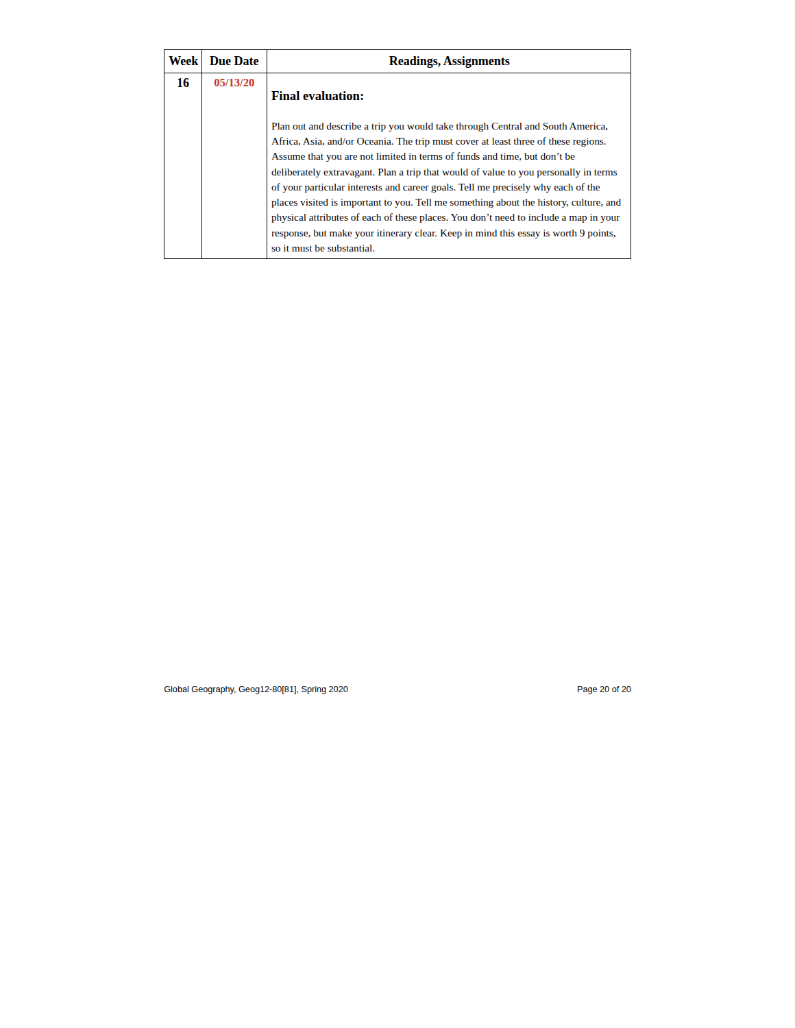| Week | Due Date | Readings, Assignments |
| --- | --- | --- |
| 16 | 05/13/20 | Final evaluation: Plan out and describe a trip you would take through Central and South America, Africa, Asia, and/or Oceania. The trip must cover at least three of these regions. Assume that you are not limited in terms of funds and time, but don’t be deliberately extravagant. Plan a trip that would of value to you personally in terms of your particular interests and career goals. Tell me precisely why each of the places visited is important to you. Tell me something about the history, culture, and physical attributes of each of these places. You don’t need to include a map in your response, but make your itinerary clear. Keep in mind this essay is worth 9 points, so it must be substantial. |
Global Geography, Geog12-80[81], Spring 2020 Page 20 of 20